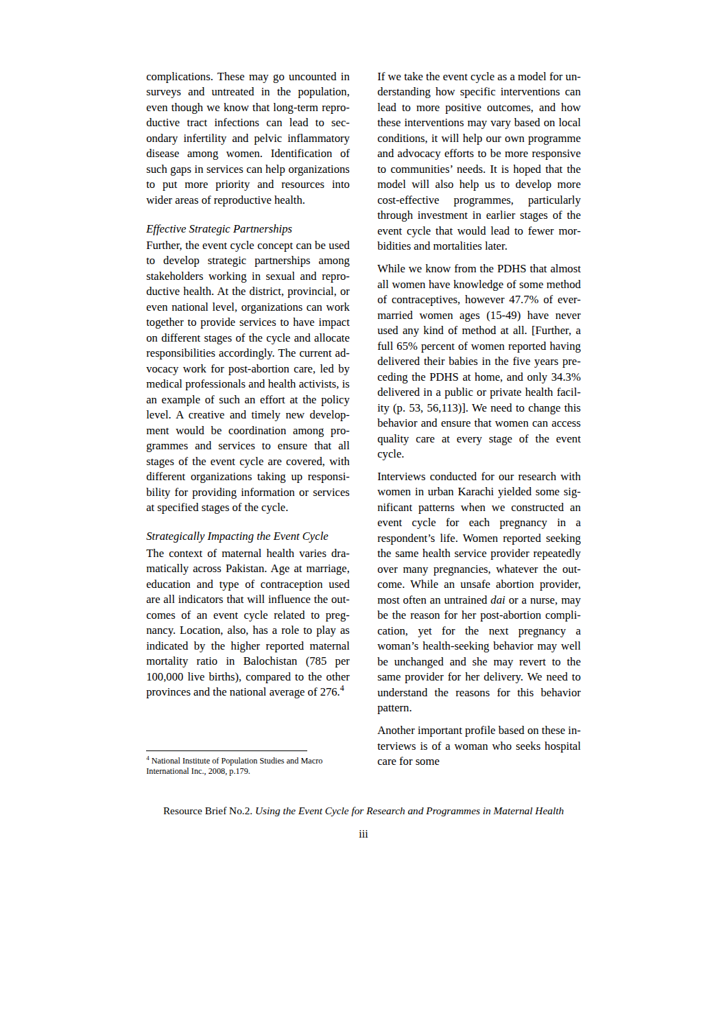complications. These may go uncounted in surveys and untreated in the population, even though we know that long-term reproductive tract infections can lead to secondary infertility and pelvic inflammatory disease among women. Identification of such gaps in services can help organizations to put more priority and resources into wider areas of reproductive health.
Effective Strategic Partnerships
Further, the event cycle concept can be used to develop strategic partnerships among stakeholders working in sexual and reproductive health. At the district, provincial, or even national level, organizations can work together to provide services to have impact on different stages of the cycle and allocate responsibilities accordingly. The current advocacy work for post-abortion care, led by medical professionals and health activists, is an example of such an effort at the policy level. A creative and timely new development would be coordination among programmes and services to ensure that all stages of the event cycle are covered, with different organizations taking up responsibility for providing information or services at specified stages of the cycle.
Strategically Impacting the Event Cycle
The context of maternal health varies dramatically across Pakistan. Age at marriage, education and type of contraception used are all indicators that will influence the outcomes of an event cycle related to pregnancy. Location, also, has a role to play as indicated by the higher reported maternal mortality ratio in Balochistan (785 per 100,000 live births), compared to the other provinces and the national average of 276.4
4 National Institute of Population Studies and Macro International Inc., 2008, p.179.
If we take the event cycle as a model for understanding how specific interventions can lead to more positive outcomes, and how these interventions may vary based on local conditions, it will help our own programme and advocacy efforts to be more responsive to communities’ needs. It is hoped that the model will also help us to develop more cost-effective programmes, particularly through investment in earlier stages of the event cycle that would lead to fewer morbidities and mortalities later.
While we know from the PDHS that almost all women have knowledge of some method of contraceptives, however 47.7% of ever-married women ages (15-49) have never used any kind of method at all. [Further, a full 65% percent of women reported having delivered their babies in the five years preceding the PDHS at home, and only 34.3% delivered in a public or private health facility (p. 53, 56,113)]. We need to change this behavior and ensure that women can access quality care at every stage of the event cycle.
Interviews conducted for our research with women in urban Karachi yielded some significant patterns when we constructed an event cycle for each pregnancy in a respondent’s life. Women reported seeking the same health service provider repeatedly over many pregnancies, whatever the outcome. While an unsafe abortion provider, most often an untrained dai or a nurse, may be the reason for her post-abortion complication, yet for the next pregnancy a woman’s health-seeking behavior may well be unchanged and she may revert to the same provider for her delivery. We need to understand the reasons for this behavior pattern.
Another important profile based on these interviews is of a woman who seeks hospital care for some
Resource Brief No.2. Using the Event Cycle for Research and Programmes in Maternal Health iii